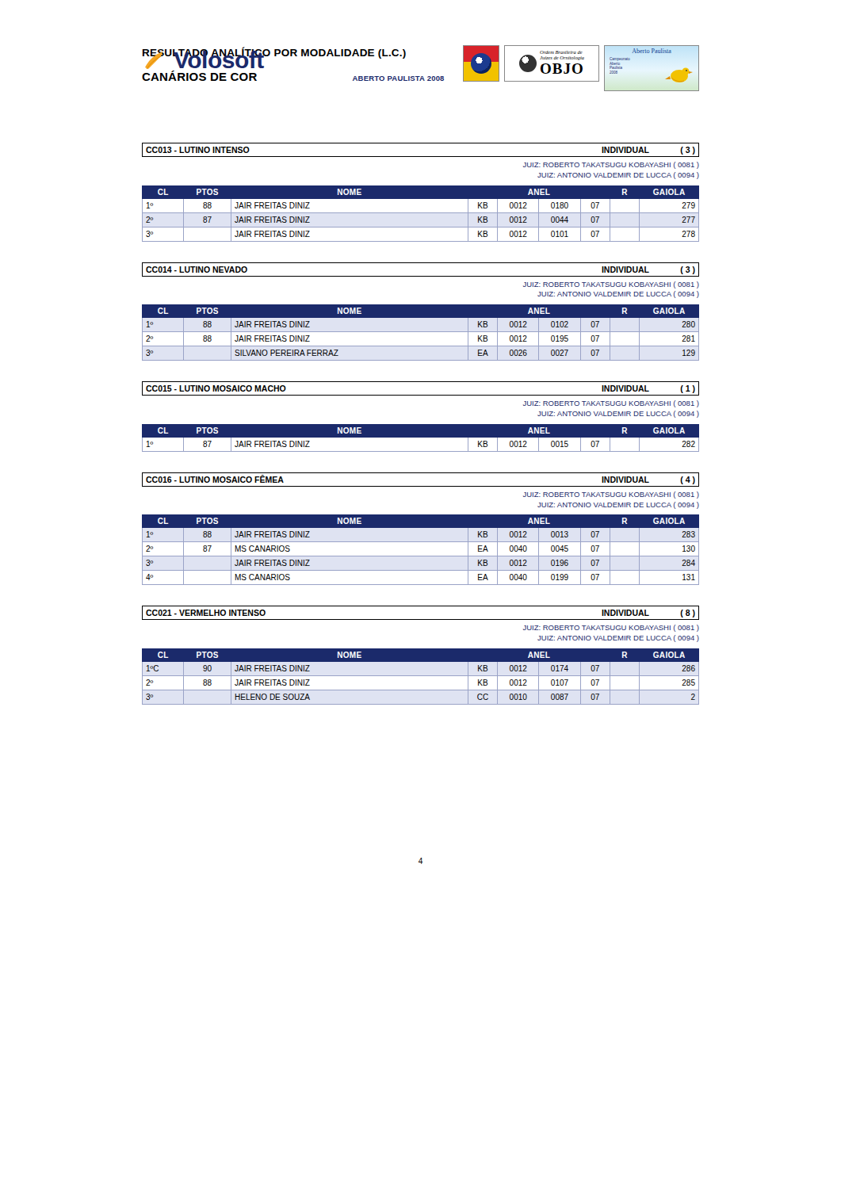Volosoft
Ordem Brasileira de Juízes de Ornitologia OBJO
Aberto Paulista
Campeonato
Aberto
Paulista
2008
RESULTADO ANALÍTICO POR MODALIDADE (L.C.)
CANÁRIOS DE COR
ABERTO PAULISTA 2008
CC013 - LUTINO INTENSO INDIVIDUAL ( 3 )
JUIZ: ROBERTO TAKATSUGU KOBAYASHI ( 0081 )
JUIZ: ANTONIO VALDEMIR DE LUCCA ( 0094 )
| CL | PTOS | NOME | ANEL | R | GAIOLA |
| --- | --- | --- | --- | --- | --- |
| 1º | 88 | JAIR FREITAS DINIZ | KB | 0012 | 0180 | 07 | | 279 |
| 2º | 87 | JAIR FREITAS DINIZ | KB | 0012 | 0044 | 07 | | 277 |
| 3º | | JAIR FREITAS DINIZ | KB | 0012 | 0101 | 07 | | 278 |
CC014 - LUTINO NEVADO INDIVIDUAL ( 3 )
JUIZ: ROBERTO TAKATSUGU KOBAYASHI ( 0081 )
JUIZ: ANTONIO VALDEMIR DE LUCCA ( 0094 )
| CL | PTOS | NOME | ANEL | R | GAIOLA |
| --- | --- | --- | --- | --- | --- |
| 1º | 88 | JAIR FREITAS DINIZ | KB | 0012 | 0102 | 07 | | 280 |
| 2º | 88 | JAIR FREITAS DINIZ | KB | 0012 | 0195 | 07 | | 281 |
| 3º | | SILVANO PEREIRA FERRAZ | EA | 0026 | 0027 | 07 | | 129 |
CC015 - LUTINO MOSAICO MACHO INDIVIDUAL ( 1 )
JUIZ: ROBERTO TAKATSUGU KOBAYASHI ( 0081 )
JUIZ: ANTONIO VALDEMIR DE LUCCA ( 0094 )
| CL | PTOS | NOME | ANEL | R | GAIOLA |
| --- | --- | --- | --- | --- | --- |
| 1º | 87 | JAIR FREITAS DINIZ | KB | 0012 | 0015 | 07 | | 282 |
CC016 - LUTINO MOSAICO FÊMEA INDIVIDUAL ( 4 )
JUIZ: ROBERTO TAKATSUGU KOBAYASHI ( 0081 )
JUIZ: ANTONIO VALDEMIR DE LUCCA ( 0094 )
| CL | PTOS | NOME | ANEL | R | GAIOLA |
| --- | --- | --- | --- | --- | --- |
| 1º | 88 | JAIR FREITAS DINIZ | KB | 0012 | 0013 | 07 | | 283 |
| 2º | 87 | MS CANARIOS | EA | 0040 | 0045 | 07 | | 130 |
| 3º | | JAIR FREITAS DINIZ | KB | 0012 | 0196 | 07 | | 284 |
| 4º | | MS CANARIOS | EA | 0040 | 0199 | 07 | | 131 |
CC021 - VERMELHO INTENSO INDIVIDUAL ( 8 )
JUIZ: ROBERTO TAKATSUGU KOBAYASHI ( 0081 )
JUIZ: ANTONIO VALDEMIR DE LUCCA ( 0094 )
| CL | PTOS | NOME | ANEL | R | GAIOLA |
| --- | --- | --- | --- | --- | --- |
| 1ºC | 90 | JAIR FREITAS DINIZ | KB | 0012 | 0174 | 07 | | 286 |
| 2º | 88 | JAIR FREITAS DINIZ | KB | 0012 | 0107 | 07 | | 285 |
| 3º | | HELENO DE SOUZA | CC | 0010 | 0087 | 07 | | 2 |
4